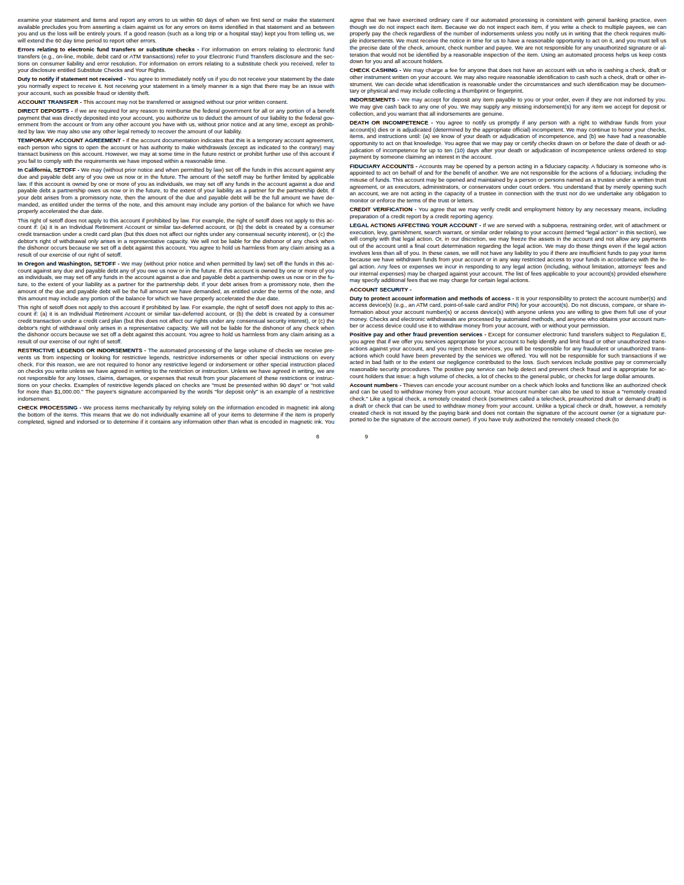examine your statement and items and report any errors to us within 60 days of when we first send or make the statement available precludes you from asserting a claim against us for any errors on items identified in that statement and as between you and us the loss will be entirely yours. If a good reason (such as a long trip or a hospital stay) kept you from telling us, we will extend the 60 day time period to report other errors.
Errors relating to electronic fund transfers or substitute checks - For information on errors relating to electronic fund transfers (e.g., on-line, mobile, debit card or ATM transactions) refer to your Electronic Fund Transfers disclosure and the sections on consumer liability and error resolution. For information on errors relating to a substitute check you received, refer to your disclosure entitled Substitute Checks and Your Rights.
Duty to notify if statement not received - You agree to immediately notify us if you do not receive your statement by the date you normally expect to receive it. Not receiving your statement in a timely manner is a sign that there may be an issue with your account, such as possible fraud or identity theft.
ACCOUNT TRANSFER - This account may not be transferred or assigned without our prior written consent.
DIRECT DEPOSITS - If we are required for any reason to reimburse the federal government for all or any portion of a benefit payment that was directly deposited into your account, you authorize us to deduct the amount of our liability to the federal government from the account or from any other account you have with us, without prior notice and at any time, except as prohibited by law. We may also use any other legal remedy to recover the amount of our liability.
TEMPORARY ACCOUNT AGREEMENT - If the account documentation indicates that this is a temporary account agreement, each person who signs to open the account or has authority to make withdrawals (except as indicated to the contrary) may transact business on this account. However, we may at some time in the future restrict or prohibit further use of this account if you fail to comply with the requirements we have imposed within a reasonable time.
In California, SETOFF - We may (without prior notice and when permitted by law) set off the funds in this account against any due and payable debt any of you owe us now or in the future. The amount of the setoff may be further limited by applicable law. If this account is owned by one or more of you as individuals, we may set off any funds in the account against a due and payable debt a partnership owes us now or in the future, to the extent of your liability as a partner for the partnership debt. If your debt arises from a promissory note, then the amount of the due and payable debt will be the full amount we have demanded, as entitled under the terms of the note, and this amount may include any portion of the balance for which we have properly accelerated the due date.
This right of setoff does not apply to this account if prohibited by law. For example, the right of setoff does not apply to this account if: (a) it is an Individual Retirement Account or similar tax-deferred account, or (b) the debt is created by a consumer credit transaction under a credit card plan (but this does not affect our rights under any consensual security interest), or (c) the debtor's right of withdrawal only arises in a representative capacity. We will not be liable for the dishonor of any check when the dishonor occurs because we set off a debt against this account. You agree to hold us harmless from any claim arising as a result of our exercise of our right of setoff.
In Oregon and Washington, SETOFF - We may (without prior notice and when permitted by law) set off the funds in this account against any due and payable debt any of you owe us now or in the future. If this account is owned by one or more of you as individuals, we may set off any funds in the account against a due and payable debt a partnership owes us now or in the future, to the extent of your liability as a partner for the partnership debt. If your debt arises from a promissory note, then the amount of the due and payable debt will be the full amount we have demanded, as entitled under the terms of the note, and this amount may include any portion of the balance for which we have properly accelerated the due date.
This right of setoff does not apply to this account if prohibited by law. For example, the right of setoff does not apply to this account if: (a) it is an Individual Retirement Account or similar tax-deferred account, or (b) the debt is created by a consumer credit transaction under a credit card plan (but this does not affect our rights under any consensual security interest), or (c) the debtor's right of withdrawal only arises in a representative capacity. We will not be liable for the dishonor of any check when the dishonor occurs because we set off a debt against this account. You agree to hold us harmless from any claim arising as a result of our exercise of our right of setoff.
RESTRICTIVE LEGENDS OR INDORSEMENTS - The automated processing of the large volume of checks we receive prevents us from inspecting or looking for restrictive legends, restrictive indorsements or other special instructions on every check. For this reason, we are not required to honor any restrictive legend or indorsement or other special instruction placed on checks you write unless we have agreed in writing to the restriction or instruction. Unless we have agreed in writing, we are not responsible for any losses, claims, damages, or expenses that result from your placement of these restrictions or instructions on your checks. Examples of restrictive legends placed on checks are "must be presented within 90 days" or "not valid for more than $1,000.00." The payee's signature accompanied by the words "for deposit only" is an example of a restrictive indorsement.
CHECK PROCESSING - We process items mechanically by relying solely on the information encoded in magnetic ink along the bottom of the items. This means that we do not individually examine all of your items to determine if the item is properly completed, signed and indorsed or to determine if it contains any information other than what is encoded in magnetic ink. You agree that we have exercised ordinary care if our automated processing is consistent with general banking practice, even though we do not inspect each item. Because we do not inspect each item, if you write a check to multiple payees, we can properly pay the check regardless of the number of indorsements unless you notify us in writing that the check requires multiple indorsements. We must receive the notice in time for us to have a reasonable opportunity to act on it, and you must tell us the precise date of the check, amount, check number and payee. We are not responsible for any unauthorized signature or alteration that would not be identified by a reasonable inspection of the item. Using an automated process helps us keep costs down for you and all account holders.
CHECK CASHING - We may charge a fee for anyone that does not have an account with us who is cashing a check, draft or other instrument written on your account. We may also require reasonable identification to cash such a check, draft or other instrument. We can decide what identification is reasonable under the circumstances and such identification may be documentary or physical and may include collecting a thumbprint or fingerprint.
INDORSEMENTS - We may accept for deposit any item payable to you or your order, even if they are not indorsed by you. We may give cash back to any one of you. We may supply any missing indorsement(s) for any item we accept for deposit or collection, and you warrant that all indorsements are genuine.
DEATH OR INCOMPETENCE - You agree to notify us promptly if any person with a right to withdraw funds from your account(s) dies or is adjudicated (determined by the appropriate official) incompetent. We may continue to honor your checks, items, and instructions until: (a) we know of your death or adjudication of incompetence, and (b) we have had a reasonable opportunity to act on that knowledge. You agree that we may pay or certify checks drawn on or before the date of death or adjudication of incompetence for up to ten (10) days after your death or adjudication of incompetence unless ordered to stop payment by someone claiming an interest in the account.
FIDUCIARY ACCOUNTS - Accounts may be opened by a person acting in a fiduciary capacity. A fiduciary is someone who is appointed to act on behalf of and for the benefit of another. We are not responsible for the actions of a fiduciary, including the misuse of funds. This account may be opened and maintained by a person or persons named as a trustee under a written trust agreement, or as executors, administrators, or conservators under court orders. You understand that by merely opening such an account, we are not acting in the capacity of a trustee in connection with the trust nor do we undertake any obligation to monitor or enforce the terms of the trust or letters.
CREDIT VERIFICATION - You agree that we may verify credit and employment history by any necessary means, including preparation of a credit report by a credit reporting agency.
LEGAL ACTIONS AFFECTING YOUR ACCOUNT - If we are served with a subpoena, restraining order, writ of attachment or execution, levy, garnishment, search warrant, or similar order relating to your account (termed "legal action" in this section), we will comply with that legal action. Or, in our discretion, we may freeze the assets in the account and not allow any payments out of the account until a final court determination regarding the legal action. We may do these things even if the legal action involves less than all of you. In these cases, we will not have any liability to you if there are insufficient funds to pay your items because we have withdrawn funds from your account or in any way restricted access to your funds in accordance with the legal action. Any fees or expenses we incur in responding to any legal action (including, without limitation, attorneys' fees and our internal expenses) may be charged against your account. The list of fees applicable to your account(s) provided elsewhere may specify additional fees that we may charge for certain legal actions.
ACCOUNT SECURITY -
Duty to protect account information and methods of access - It is your responsibility to protect the account number(s) and access device(s) (e.g., an ATM card, point-of-sale card and/or PIN) for your account(s). Do not discuss, compare, or share information about your account number(s) or access device(s) with anyone unless you are willing to give them full use of your money. Checks and electronic withdrawals are processed by automated methods, and anyone who obtains your account number or access device could use it to withdraw money from your account, with or without your permission.
Positive pay and other fraud prevention services - Except for consumer electronic fund transfers subject to Regulation E, you agree that if we offer you services appropriate for your account to help identify and limit fraud or other unauthorized transactions against your account, and you reject those services, you will be responsible for any fraudulent or unauthorized transactions which could have been prevented by the services we offered. You will not be responsible for such transactions if we acted in bad faith or to the extent our negligence contributed to the loss. Such services include positive pay or commercially reasonable security procedures. The positive pay service can help detect and prevent check fraud and is appropriate for account holders that issue: a high volume of checks, a lot of checks to the general public, or checks for large dollar amounts.
Account numbers - Thieves can encode your account number on a check which looks and functions like an authorized check and can be used to withdraw money from your account. Your account number can also be used to issue a "remotely created check." Like a typical check, a remotely created check (sometimes called a telecheck, preauthorized draft or demand draft) is a draft or check that can be used to withdraw money from your account. Unlike a typical check or draft, however, a remotely created check is not issued by the paying bank and does not contain the signature of the account owner (or a signature purported to be the signature of the account owner). If you have truly authorized the remotely created check (to
8 9